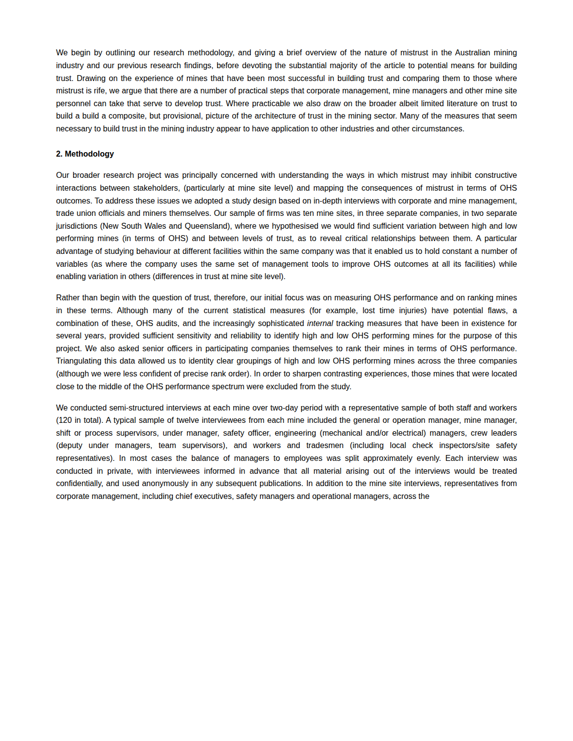We begin by outlining our research methodology, and giving a brief overview of the nature of mistrust in the Australian mining industry and our previous research findings, before devoting the substantial majority of the article to potential means for building trust. Drawing on the experience of mines that have been most successful in building trust and comparing them to those where mistrust is rife, we argue that there are a number of practical steps that corporate management, mine managers and other mine site personnel can take that serve to develop trust. Where practicable we also draw on the broader albeit limited literature on trust to build a build a composite, but provisional, picture of the architecture of trust in the mining sector. Many of the measures that seem necessary to build trust in the mining industry appear to have application to other industries and other circumstances.
2. Methodology
Our broader research project was principally concerned with understanding the ways in which mistrust may inhibit constructive interactions between stakeholders, (particularly at mine site level) and mapping the consequences of mistrust in terms of OHS outcomes. To address these issues we adopted a study design based on in-depth interviews with corporate and mine management, trade union officials and miners themselves. Our sample of firms was ten mine sites, in three separate companies, in two separate jurisdictions (New South Wales and Queensland), where we hypothesised we would find sufficient variation between high and low performing mines (in terms of OHS) and between levels of trust, as to reveal critical relationships between them. A particular advantage of studying behaviour at different facilities within the same company was that it enabled us to hold constant a number of variables (as where the company uses the same set of management tools to improve OHS outcomes at all its facilities) while enabling variation in others (differences in trust at mine site level).
Rather than begin with the question of trust, therefore, our initial focus was on measuring OHS performance and on ranking mines in these terms. Although many of the current statistical measures (for example, lost time injuries) have potential flaws, a combination of these, OHS audits, and the increasingly sophisticated internal tracking measures that have been in existence for several years, provided sufficient sensitivity and reliability to identify high and low OHS performing mines for the purpose of this project. We also asked senior officers in participating companies themselves to rank their mines in terms of OHS performance. Triangulating this data allowed us to identity clear groupings of high and low OHS performing mines across the three companies (although we were less confident of precise rank order). In order to sharpen contrasting experiences, those mines that were located close to the middle of the OHS performance spectrum were excluded from the study.
We conducted semi-structured interviews at each mine over two-day period with a representative sample of both staff and workers (120 in total). A typical sample of twelve interviewees from each mine included the general or operation manager, mine manager, shift or process supervisors, under manager, safety officer, engineering (mechanical and/or electrical) managers, crew leaders (deputy under managers, team supervisors), and workers and tradesmen (including local check inspectors/site safety representatives). In most cases the balance of managers to employees was split approximately evenly. Each interview was conducted in private, with interviewees informed in advance that all material arising out of the interviews would be treated confidentially, and used anonymously in any subsequent publications. In addition to the mine site interviews, representatives from corporate management, including chief executives, safety managers and operational managers, across the